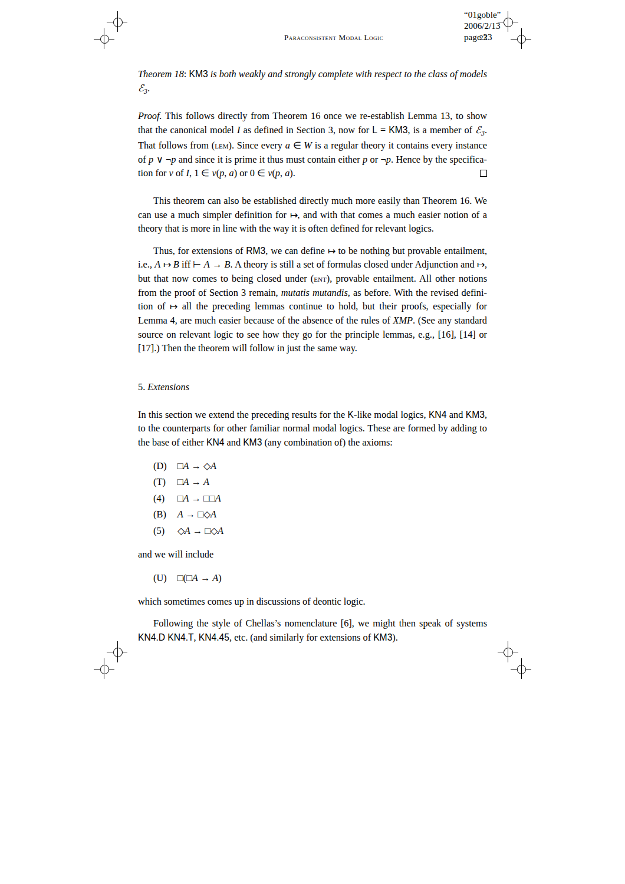“01goble”
2006/2/13
page 23
Paraconsistent Modal Logic 23
Theorem 18: KM3 is both weakly and strongly complete with respect to the class of models ℰ3.
Proof. This follows directly from Theorem 16 once we re-establish Lemma 13, to show that the canonical model I as defined in Section 3, now for L = KM3, is a member of ℰ3. That follows from (lem). Since every a ∈ W is a regular theory it contains every instance of p ∨ ¬p and since it is prime it thus must contain either p or ¬p. Hence by the specification for v of I, 1 ∈ v(p, a) or 0 ∈ v(p, a).
This theorem can also be established directly much more easily than Theorem 16. We can use a much simpler definition for ↦, and with that comes a much easier notion of a theory that is more in line with the way it is often defined for relevant logics.
Thus, for extensions of RM3, we can define ↦ to be nothing but provable entailment, i.e., A ↦ B iff ⊢ A → B. A theory is still a set of formulas closed under Adjunction and ↦, but that now comes to being closed under (ent), provable entailment. All other notions from the proof of Section 3 remain, mutatis mutandis, as before. With the revised definition of ↦ all the preceding lemmas continue to hold, but their proofs, especially for Lemma 4, are much easier because of the absence of the rules of XMP. (See any standard source on relevant logic to see how they go for the principle lemmas, e.g., [16], [14] or [17].) Then the theorem will follow in just the same way.
5. Extensions
In this section we extend the preceding results for the K-like modal logics, KN4 and KM3, to the counterparts for other familiar normal modal logics. These are formed by adding to the base of either KN4 and KM3 (any combination of) the axioms:
| (D) | □ A → ◇ A |
| (T) | □ A → A |
| (4) | □ A → □□ A |
| (B) | A → □◇ A |
| (5) | ◇ A → □◇ A |
and we will include
| (U) | □(□ A → A ) |
which sometimes comes up in discussions of deontic logic.
Following the style of Chellas’s nomenclature [6], we might then speak of systems KN4.D KN4.T, KN4.45, etc. (and similarly for extensions of KM3).